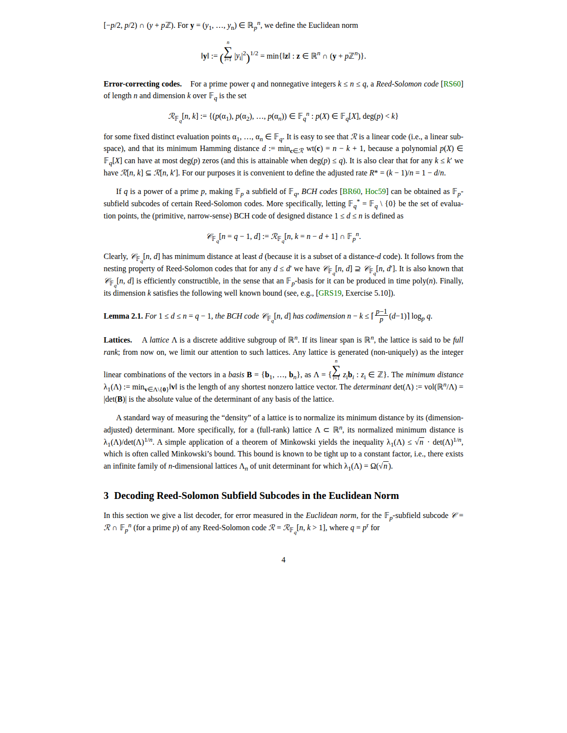[−p/2, p/2) ∩ (y + p ℤ). For y = (y1, …, yn) ∈ ℝpn, we define the Euclidean norm
‖y‖ := (n∑i=1 |yi|2)1/2 = min{‖z‖ : z ∈ ℝn ∩ (y + p ℤn)}.
Error-correcting codes. For a prime power q and nonnegative integers k ≤ n ≤ q, a Reed-Solomon code [RS60] of length n and dimension k over 𝔽q is the set
ℛ𝔽q[n, k] := {(p(α1), p(α2), …, p(αn)) ∈ 𝔽qn : p(X) ∈ 𝔽q[X], deg(p) < k}
for some fixed distinct evaluation points α1, …, αn ∈ 𝔽q. It is easy to see that ℛ is a linear code (i.e., a linear subspace), and that its minimum Hamming distance d := minc∈ℛ wt(c) = n − k + 1, because a polynomial p(X) ∈ 𝔽q[X] can have at most deg(p) zeros (and this is attainable when deg(p) ≤ q). It is also clear that for any k ≤ k′ we have ℛ[n, k] ⊆ ℛ[n, k′]. For our purposes it is convenient to define the adjusted rate R* = (k − 1)/n = 1 − d/n.
If q is a power of a prime p, making 𝔽p a subfield of 𝔽q, BCH codes [BR60, Hoc59] can be obtained as 𝔽p-subfield subcodes of certain Reed-Solomon codes. More specifically, letting 𝔽q* = 𝔽q \ {0} be the set of evaluation points, the (primitive, narrow-sense) BCH code of designed distance 1 ≤ d ≤ n is defined as
𝒞𝔽q[n = q − 1, d] := ℛ𝔽q[n, k = n − d + 1] ∩ 𝔽pn.
Clearly, 𝒞𝔽q[n, d] has minimum distance at least d (because it is a subset of a distance-d code). It follows from the nesting property of Reed-Solomon codes that for any d ≤ d′ we have 𝒞𝔽q[n, d] ⊇ 𝒞𝔽q[n, d′]. It is also known that 𝒞𝔽q[n, d] is efficiently constructible, in the sense that an 𝔽p-basis for it can be produced in time poly(n). Finally, its dimension k satisfies the following well known bound (see, e.g., [GRS19, Exercise 5.10]).
Lemma 2.1. For 1 ≤ d ≤ n = q − 1, the BCH code 𝒞𝔽q[n, d] has codimension n − k ≤ ⌈p−1 p(d−1)⌉ logp q.
Lattices. A lattice Λ is a discrete additive subgroup of ℝn. If its linear span is ℝn, the lattice is said to be full rank; from now on, we limit our attention to such lattices. Any lattice is generated (non-uniquely) as the integer linear combinations of the vectors in a basis B = {b1, …, bn}, as Λ = {n∑i=1 zi bi : zi ∈ ℤ}. The minimum distance λ1(Λ) := minv∈Λ\{0}‖v‖ is the length of any shortest nonzero lattice vector. The determinant det(Λ) := vol(ℝn/Λ) = |det(B)| is the absolute value of the determinant of any basis of the lattice.
A standard way of measuring the “density” of a lattice is to normalize its minimum distance by its (dimension-adjusted) determinant. More specifically, for a (full-rank) lattice Λ ⊂ ℝn, its normalized minimum distance is λ1(Λ)/det(Λ)1/n. A simple application of a theorem of Minkowski yields the inequality λ1(Λ) ≤ √n · det(Λ)1/n, which is often called Minkowski’s bound. This bound is known to be tight up to a constant factor, i.e., there exists an infinite family of n-dimensional lattices Λn of unit determinant for which λ1(Λ) = Ω(√n).
3 Decoding Reed-Solomon Subfield Subcodes in the Euclidean Norm
In this section we give a list decoder, for error measured in the Euclidean norm, for the 𝔽p-subfield subcode 𝒞 = ℛ ∩ 𝔽pn (for a prime p) of any Reed-Solomon code ℛ = ℛ𝔽q[n, k > 1], where q = pr for
4